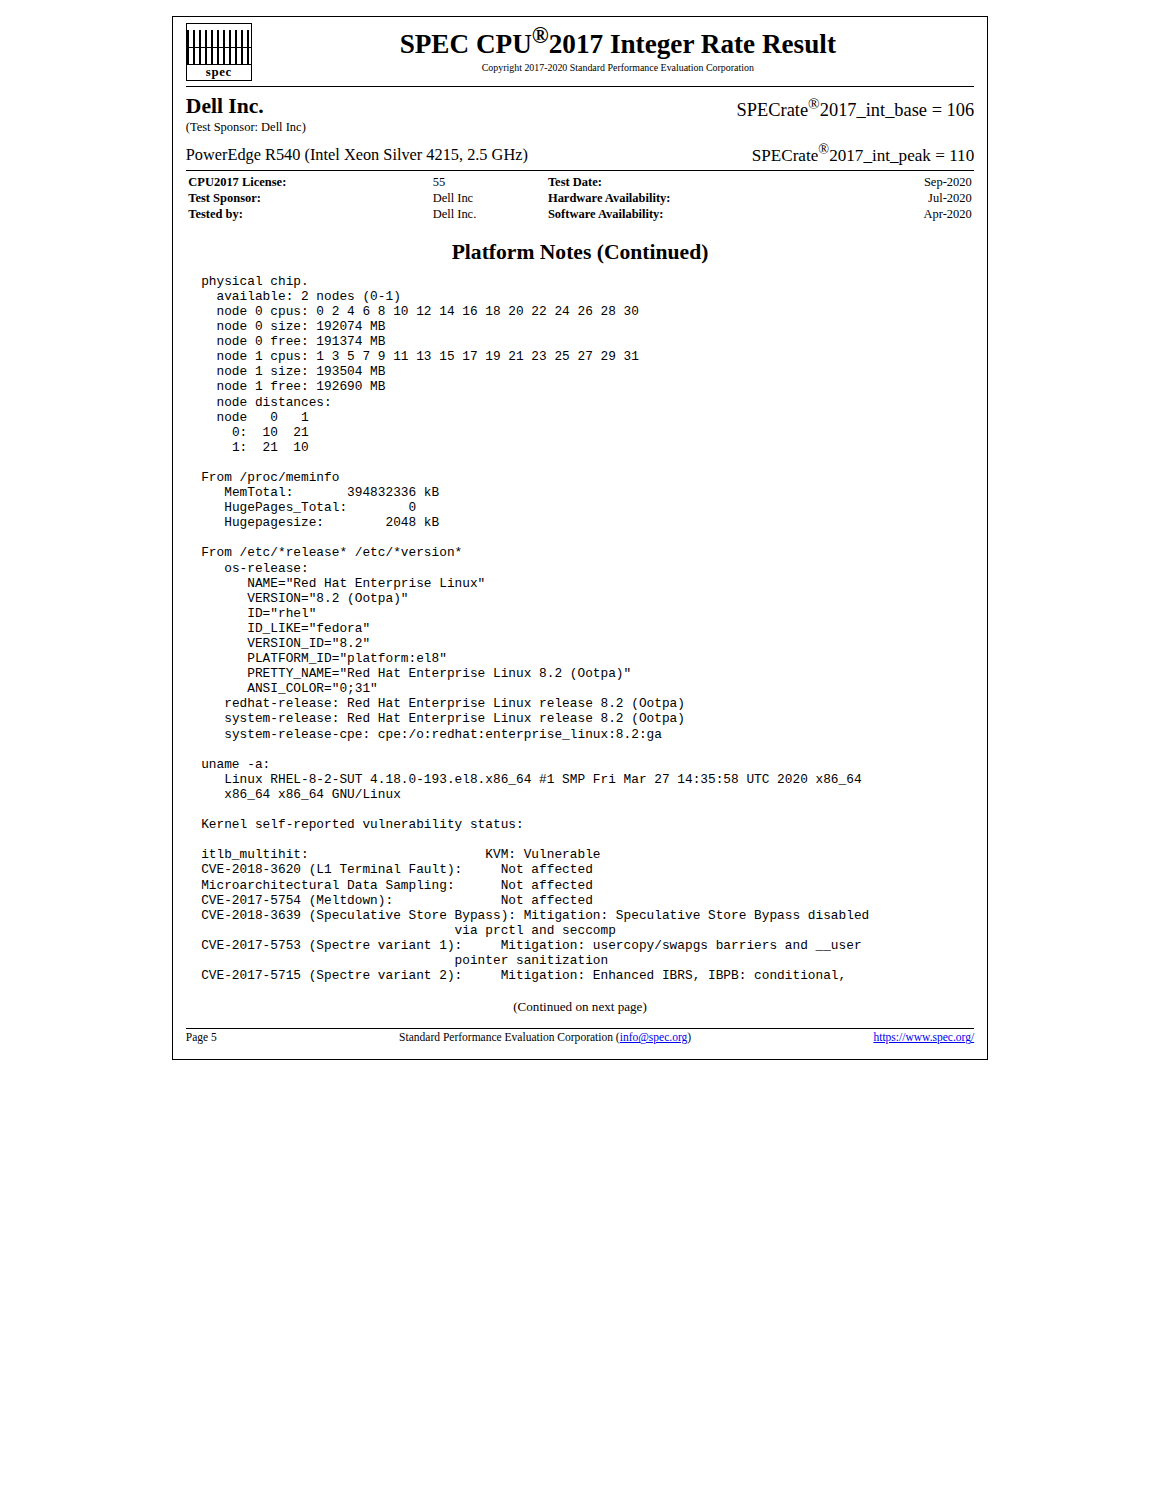spec
SPEC CPU®2017 Integer Rate Result
Copyright 2017-2020 Standard Performance Evaluation Corporation
Dell Inc.
(Test Sponsor: Dell Inc)
SPECrate®2017_int_base = 106
PowerEdge R540 (Intel Xeon Silver 4215, 2.5 GHz) SPECrate®2017_int_peak = 110
| CPU2017 License: | 55 | Test Date: | Sep-2020 |
| Test Sponsor: | Dell Inc | Hardware Availability: | Jul-2020 |
| Tested by: | Dell Inc. | Software Availability: | Apr-2020 |
Platform Notes (Continued)
  physical chip.
    available: 2 nodes (0-1)
    node 0 cpus: 0 2 4 6 8 10 12 14 16 18 20 22 24 26 28 30
    node 0 size: 192074 MB
    node 0 free: 191374 MB
    node 1 cpus: 1 3 5 7 9 11 13 15 17 19 21 23 25 27 29 31
    node 1 size: 193504 MB
    node 1 free: 192690 MB
    node distances:
    node   0   1
      0:  10  21
      1:  21  10

  From /proc/meminfo
     MemTotal:       394832336 kB
     HugePages_Total:        0
     Hugepagesize:        2048 kB

  From /etc/*release* /etc/*version*
     os-release:
        NAME="Red Hat Enterprise Linux"
        VERSION="8.2 (Ootpa)"
        ID="rhel"
        ID_LIKE="fedora"
        VERSION_ID="8.2"
        PLATFORM_ID="platform:el8"
        PRETTY_NAME="Red Hat Enterprise Linux 8.2 (Ootpa)"
        ANSI_COLOR="0;31"
     redhat-release: Red Hat Enterprise Linux release 8.2 (Ootpa)
     system-release: Red Hat Enterprise Linux release 8.2 (Ootpa)
     system-release-cpe: cpe:/o:redhat:enterprise_linux:8.2:ga

  uname -a:
     Linux RHEL-8-2-SUT 4.18.0-193.el8.x86_64 #1 SMP Fri Mar 27 14:35:58 UTC 2020 x86_64
     x86_64 x86_64 GNU/Linux

  Kernel self-reported vulnerability status:

  itlb_multihit:                       KVM: Vulnerable
  CVE-2018-3620 (L1 Terminal Fault):     Not affected
  Microarchitectural Data Sampling:      Not affected
  CVE-2017-5754 (Meltdown):              Not affected
  CVE-2018-3639 (Speculative Store Bypass): Mitigation: Speculative Store Bypass disabled
                                   via prctl and seccomp
  CVE-2017-5753 (Spectre variant 1):     Mitigation: usercopy/swapgs barriers and __user
                                   pointer sanitization
  CVE-2017-5715 (Spectre variant 2):     Mitigation: Enhanced IBRS, IBPB: conditional,
(Continued on next page)
Page 5 Standard Performance Evaluation Corporation (info@spec.org) https://www.spec.org/